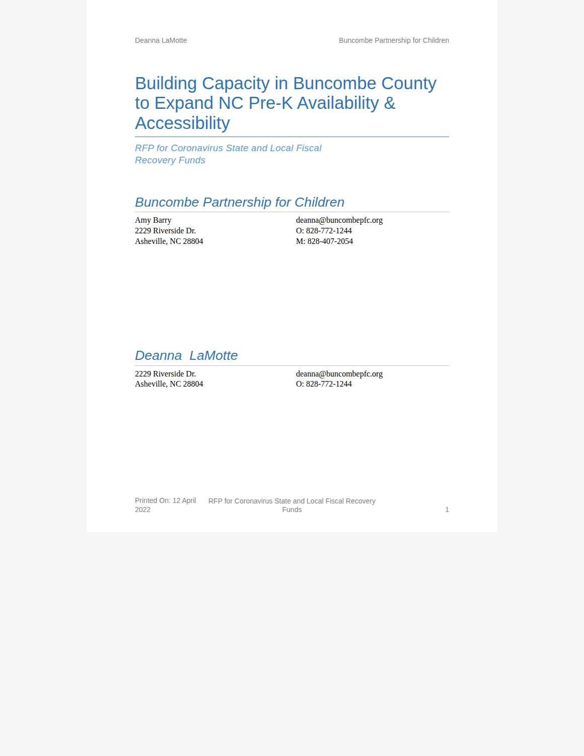Deanna LaMotte Buncombe Partnership for Children
Building Capacity in Buncombe County to Expand NC Pre-K Availability & Accessibility
RFP for Coronavirus State and Local Fiscal
Recovery Funds
Buncombe Partnership for Children
Amy Barry
2229 Riverside Dr.
Asheville, NC 28804
deanna@buncombepfc.org
O: 828-772-1244
M: 828-407-2054
Deanna LaMotte
2229 Riverside Dr.
Asheville, NC 28804
deanna@buncombepfc.org
O: 828-772-1244
Printed On: 12 April 2022
RFP for Coronavirus State and Local Fiscal Recovery
Funds
1